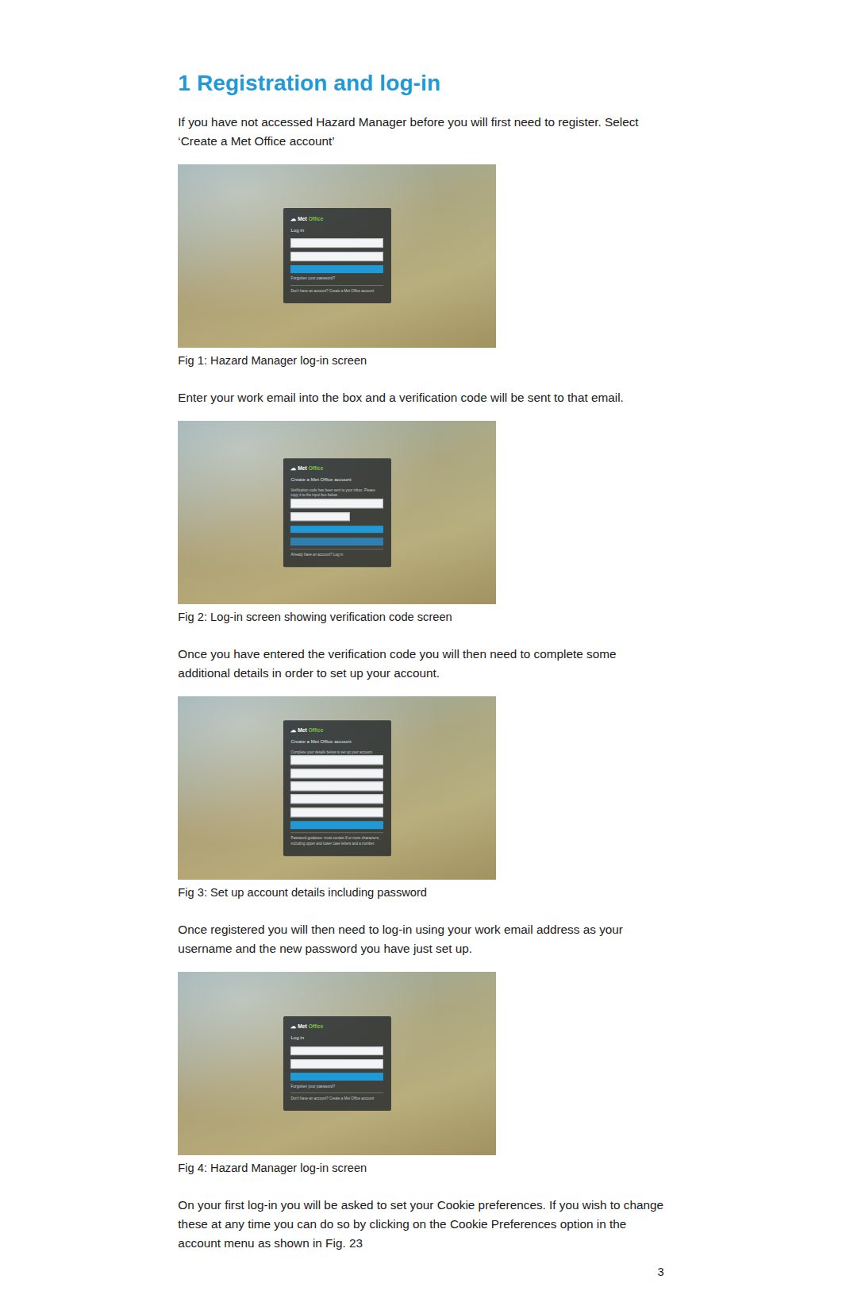1 Registration and log-in
If you have not accessed Hazard Manager before you will first need to register. Select ‘Create a Met Office account’
☁ Met Office
Log in
Forgotten your password?
Don't have an account? Create a Met Office account
Fig 1: Hazard Manager log-in screen
Enter your work email into the box and a verification code will be sent to that email.
☁ Met Office
Create a Met Office account
Verification code has been sent to your inbox. Please copy it to the input box below.
Already have an account? Log in
Fig 2: Log-in screen showing verification code screen
Once you have entered the verification code you will then need to complete some additional details in order to set up your account.
☁ Met Office
Create a Met Office account
Complete your details below to set up your account.
Password guidance: must contain 8 or more characters, including upper and lower case letters and a number.
Fig 3: Set up account details including password
Once registered you will then need to log-in using your work email address as your username and the new password you have just set up.
☁ Met Office
Log in
Forgotten your password?
Don't have an account? Create a Met Office account
Fig 4: Hazard Manager log-in screen
On your first log-in you will be asked to set your Cookie preferences. If you wish to change these at any time you can do so by clicking on the Cookie Preferences option in the account menu as shown in Fig. 23
3